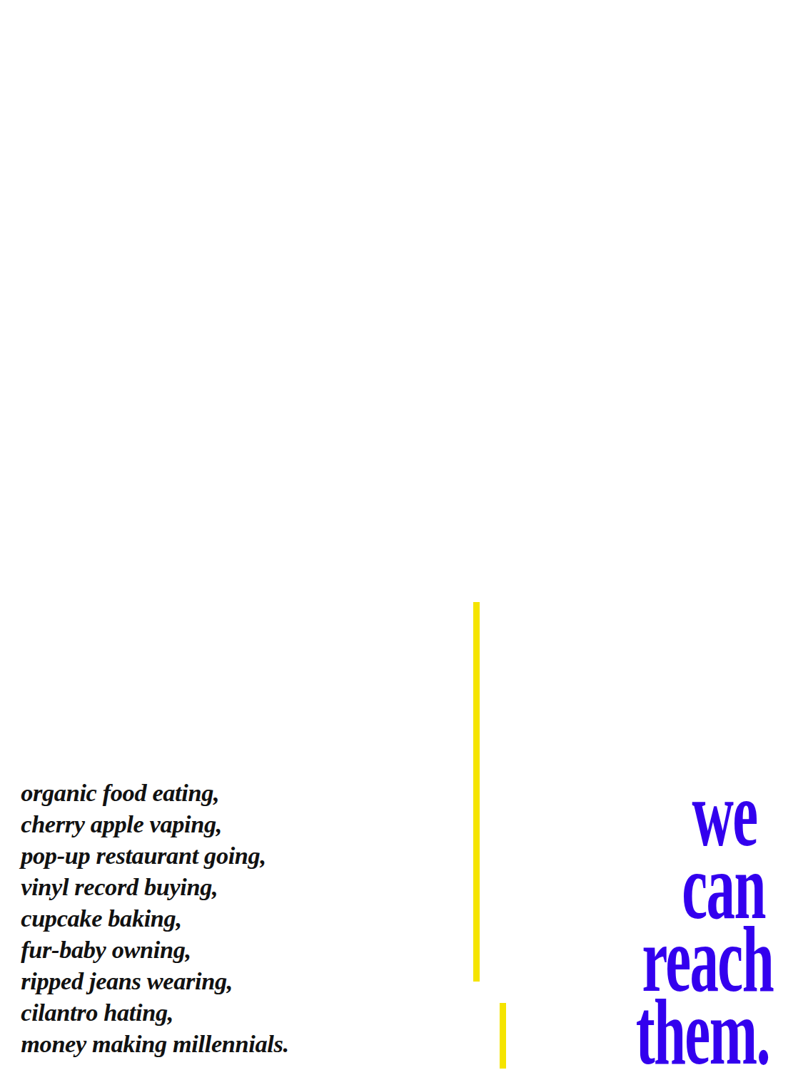organic food eating,
cherry apple vaping,
pop-up restaurant going,
vinyl record buying,
cupcake baking,
fur-baby owning,
ripped jeans wearing,
cilantro hating,
money making millennials.
we can reach them.